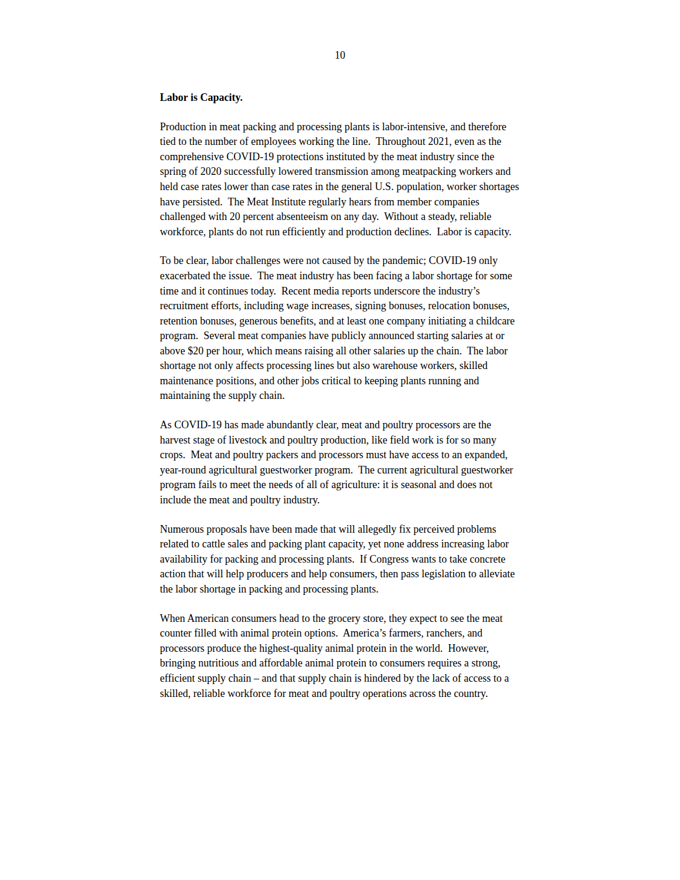10
Labor is Capacity.
Production in meat packing and processing plants is labor-intensive, and therefore tied to the number of employees working the line. Throughout 2021, even as the comprehensive COVID-19 protections instituted by the meat industry since the spring of 2020 successfully lowered transmission among meatpacking workers and held case rates lower than case rates in the general U.S. population, worker shortages have persisted. The Meat Institute regularly hears from member companies challenged with 20 percent absenteeism on any day. Without a steady, reliable workforce, plants do not run efficiently and production declines. Labor is capacity.
To be clear, labor challenges were not caused by the pandemic; COVID-19 only exacerbated the issue. The meat industry has been facing a labor shortage for some time and it continues today. Recent media reports underscore the industry’s recruitment efforts, including wage increases, signing bonuses, relocation bonuses, retention bonuses, generous benefits, and at least one company initiating a childcare program. Several meat companies have publicly announced starting salaries at or above $20 per hour, which means raising all other salaries up the chain. The labor shortage not only affects processing lines but also warehouse workers, skilled maintenance positions, and other jobs critical to keeping plants running and maintaining the supply chain.
As COVID-19 has made abundantly clear, meat and poultry processors are the harvest stage of livestock and poultry production, like field work is for so many crops. Meat and poultry packers and processors must have access to an expanded, year-round agricultural guestworker program. The current agricultural guestworker program fails to meet the needs of all of agriculture: it is seasonal and does not include the meat and poultry industry.
Numerous proposals have been made that will allegedly fix perceived problems related to cattle sales and packing plant capacity, yet none address increasing labor availability for packing and processing plants. If Congress wants to take concrete action that will help producers and help consumers, then pass legislation to alleviate the labor shortage in packing and processing plants.
When American consumers head to the grocery store, they expect to see the meat counter filled with animal protein options. America’s farmers, ranchers, and processors produce the highest-quality animal protein in the world. However, bringing nutritious and affordable animal protein to consumers requires a strong, efficient supply chain – and that supply chain is hindered by the lack of access to a skilled, reliable workforce for meat and poultry operations across the country.